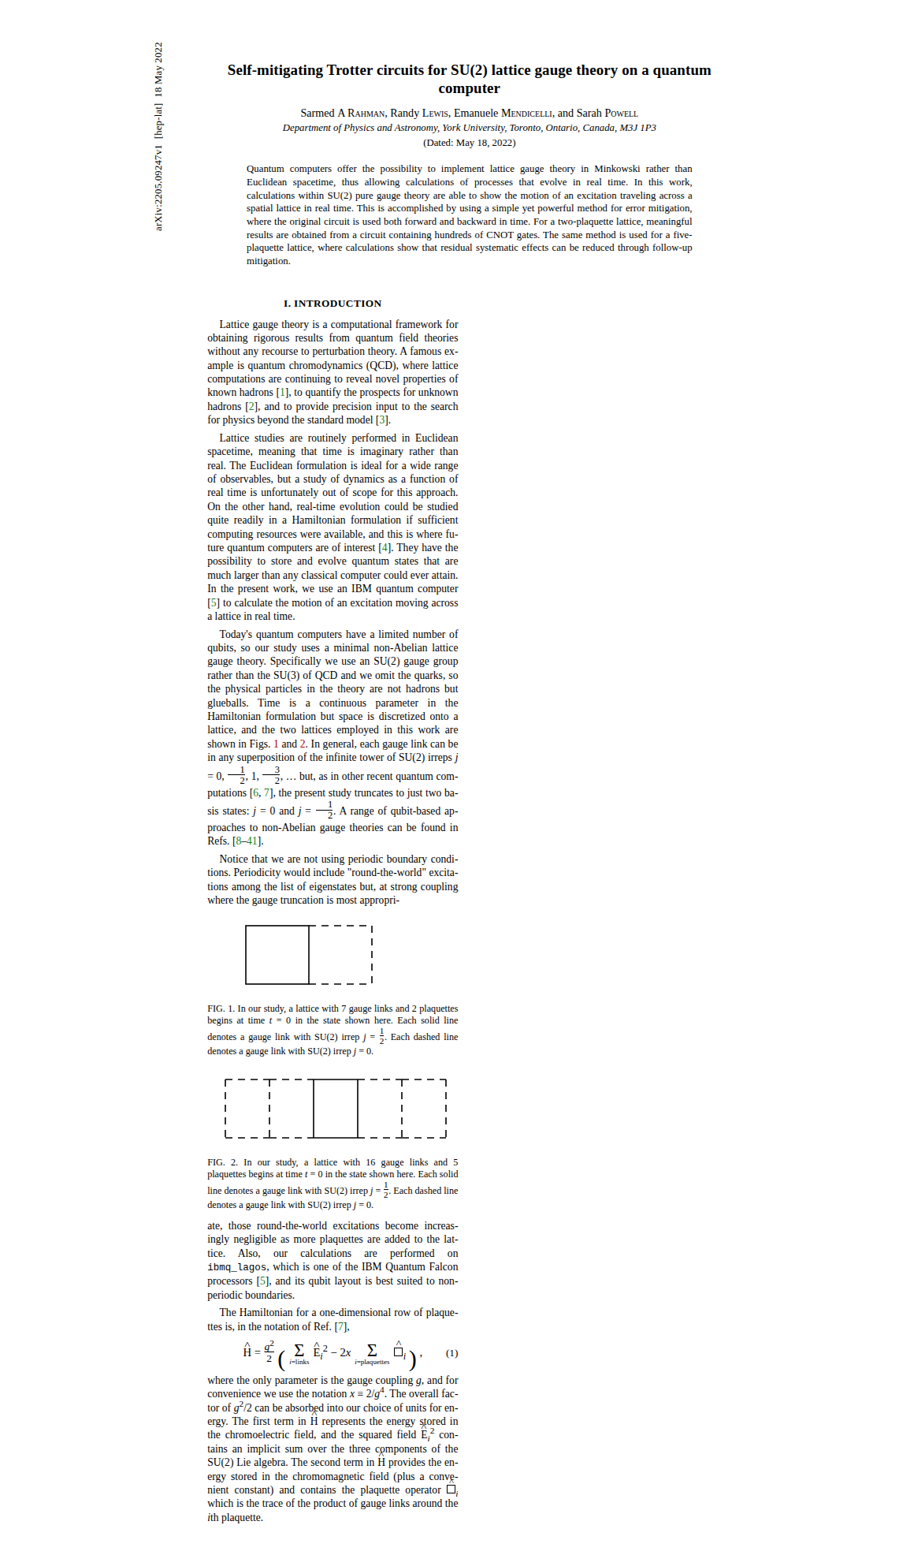arXiv:2205.09247v1 [hep-lat] 18 May 2022
Self-mitigating Trotter circuits for SU(2) lattice gauge theory on a quantum computer
Sarmed A Rahman, Randy Lewis, Emanuele Mendicelli, and Sarah Powell
Department of Physics and Astronomy, York University, Toronto, Ontario, Canada, M3J 1P3
(Dated: May 18, 2022)
Quantum computers offer the possibility to implement lattice gauge theory in Minkowski rather than Euclidean spacetime, thus allowing calculations of processes that evolve in real time. In this work, calculations within SU(2) pure gauge theory are able to show the motion of an excitation traveling across a spatial lattice in real time. This is accomplished by using a simple yet powerful method for error mitigation, where the original circuit is used both forward and backward in time. For a two-plaquette lattice, meaningful results are obtained from a circuit containing hundreds of CNOT gates. The same method is used for a five-plaquette lattice, where calculations show that residual systematic effects can be reduced through follow-up mitigation.
I. INTRODUCTION
Lattice gauge theory is a computational framework for obtaining rigorous results from quantum field theories without any recourse to perturbation theory. A famous example is quantum chromodynamics (QCD), where lattice computations are continuing to reveal novel properties of known hadrons [1], to quantify the prospects for unknown hadrons [2], and to provide precision input to the search for physics beyond the standard model [3].
Lattice studies are routinely performed in Euclidean spacetime, meaning that time is imaginary rather than real. The Euclidean formulation is ideal for a wide range of observables, but a study of dynamics as a function of real time is unfortunately out of scope for this approach. On the other hand, real-time evolution could be studied quite readily in a Hamiltonian formulation if sufficient computing resources were available, and this is where future quantum computers are of interest [4]. They have the possibility to store and evolve quantum states that are much larger than any classical computer could ever attain. In the present work, we use an IBM quantum computer [5] to calculate the motion of an excitation moving across a lattice in real time.
Today's quantum computers have a limited number of qubits, so our study uses a minimal non-Abelian lattice gauge theory. Specifically we use an SU(2) gauge group rather than the SU(3) of QCD and we omit the quarks, so the physical particles in the theory are not hadrons but glueballs. Time is a continuous parameter in the Hamiltonian formulation but space is discretized onto a lattice, and the two lattices employed in this work are shown in Figs. 1 and 2. In general, each gauge link can be in any superposition of the infinite tower of SU(2) irreps j = 0, 12, 1, 32, … but, as in other recent quantum computations [6, 7], the present study truncates to just two basis states: j = 0 and j = 12. A range of qubit-based approaches to non-Abelian gauge theories can be found in Refs. [8–41].
Notice that we are not using periodic boundary conditions. Periodicity would include "round-the-world" excitations among the list of eigenstates but, at strong coupling where the gauge truncation is most appropri-
FIG. 1. In our study, a lattice with 7 gauge links and 2 plaquettes begins at time t = 0 in the state shown here. Each solid line denotes a gauge link with SU(2) irrep j = 12. Each dashed line denotes a gauge link with SU(2) irrep j = 0.
FIG. 2. In our study, a lattice with 16 gauge links and 5 plaquettes begins at time t = 0 in the state shown here. Each solid line denotes a gauge link with SU(2) irrep j = 12. Each dashed line denotes a gauge link with SU(2) irrep j = 0.
ate, those round-the-world excitations become increasingly negligible as more plaquettes are added to the lattice. Also, our calculations are performed on ibmq_lagos, which is one of the IBM Quantum Falcon processors [5], and its qubit layout is best suited to non-periodic boundaries.
The Hamiltonian for a one-dimensional row of plaquettes is, in the notation of Ref. [7],
H = g22 ( Σi=links Ei2 − 2x Σi=plaquettes i ) , (1)
where the only parameter is the gauge coupling g, and for convenience we use the notation x ≡ 2/g4. The overall factor of g2/2 can be absorbed into our choice of units for energy. The first term in H represents the energy stored in the chromoelectric field, and the squared field Ei2 contains an implicit sum over the three components of the SU(2) Lie algebra. The second term in H provides the energy stored in the chromomagnetic field (plus a convenient constant) and contains the plaquette operator i which is the trace of the product of gauge links around the ith plaquette.